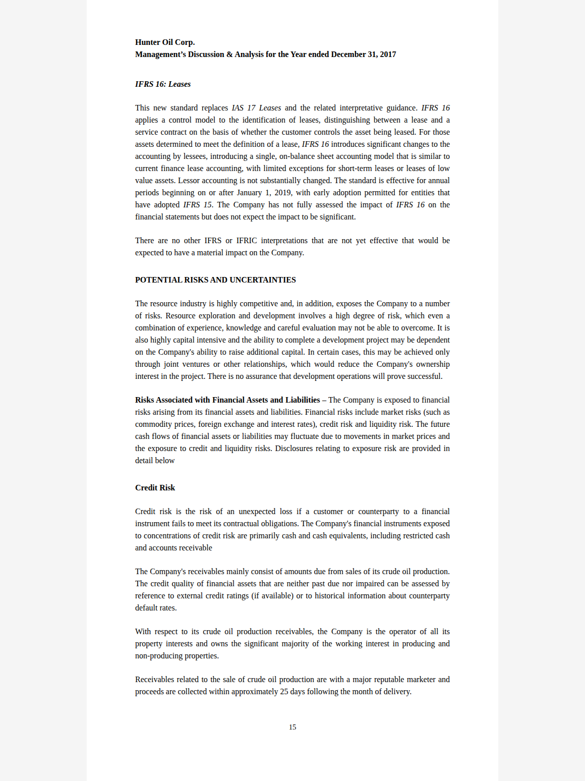Hunter Oil Corp.
Management’s Discussion & Analysis for the Year ended December 31, 2017
IFRS 16: Leases
This new standard replaces IAS 17 Leases and the related interpretative guidance. IFRS 16 applies a control model to the identification of leases, distinguishing between a lease and a service contract on the basis of whether the customer controls the asset being leased. For those assets determined to meet the definition of a lease, IFRS 16 introduces significant changes to the accounting by lessees, introducing a single, on-balance sheet accounting model that is similar to current finance lease accounting, with limited exceptions for short-term leases or leases of low value assets. Lessor accounting is not substantially changed. The standard is effective for annual periods beginning on or after January 1, 2019, with early adoption permitted for entities that have adopted IFRS 15. The Company has not fully assessed the impact of IFRS 16 on the financial statements but does not expect the impact to be significant.
There are no other IFRS or IFRIC interpretations that are not yet effective that would be expected to have a material impact on the Company.
Potential Risks and Uncertainties
The resource industry is highly competitive and, in addition, exposes the Company to a number of risks. Resource exploration and development involves a high degree of risk, which even a combination of experience, knowledge and careful evaluation may not be able to overcome. It is also highly capital intensive and the ability to complete a development project may be dependent on the Company's ability to raise additional capital. In certain cases, this may be achieved only through joint ventures or other relationships, which would reduce the Company's ownership interest in the project. There is no assurance that development operations will prove successful.
Risks Associated with Financial Assets and Liabilities – The Company is exposed to financial risks arising from its financial assets and liabilities. Financial risks include market risks (such as commodity prices, foreign exchange and interest rates), credit risk and liquidity risk. The future cash flows of financial assets or liabilities may fluctuate due to movements in market prices and the exposure to credit and liquidity risks. Disclosures relating to exposure risk are provided in detail below
Credit Risk
Credit risk is the risk of an unexpected loss if a customer or counterparty to a financial instrument fails to meet its contractual obligations. The Company's financial instruments exposed to concentrations of credit risk are primarily cash and cash equivalents, including restricted cash and accounts receivable
The Company's receivables mainly consist of amounts due from sales of its crude oil production. The credit quality of financial assets that are neither past due nor impaired can be assessed by reference to external credit ratings (if available) or to historical information about counterparty default rates.
With respect to its crude oil production receivables, the Company is the operator of all its property interests and owns the significant majority of the working interest in producing and non-producing properties.
Receivables related to the sale of crude oil production are with a major reputable marketer and proceeds are collected within approximately 25 days following the month of delivery.
15